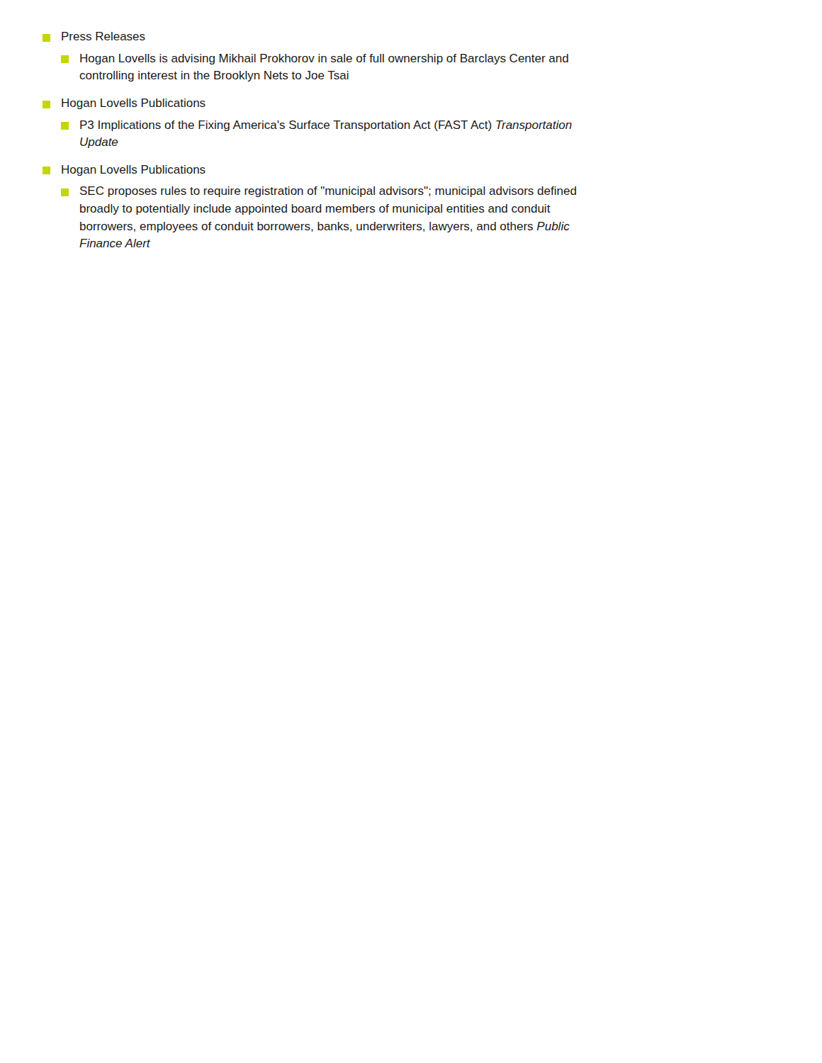Press Releases
Hogan Lovells is advising Mikhail Prokhorov in sale of full ownership of Barclays Center and controlling interest in the Brooklyn Nets to Joe Tsai
Hogan Lovells Publications
P3 Implications of the Fixing America's Surface Transportation Act (FAST Act) Transportation Update
Hogan Lovells Publications
SEC proposes rules to require registration of "municipal advisors"; municipal advisors defined broadly to potentially include appointed board members of municipal entities and conduit borrowers, employees of conduit borrowers, banks, underwriters, lawyers, and others Public Finance Alert